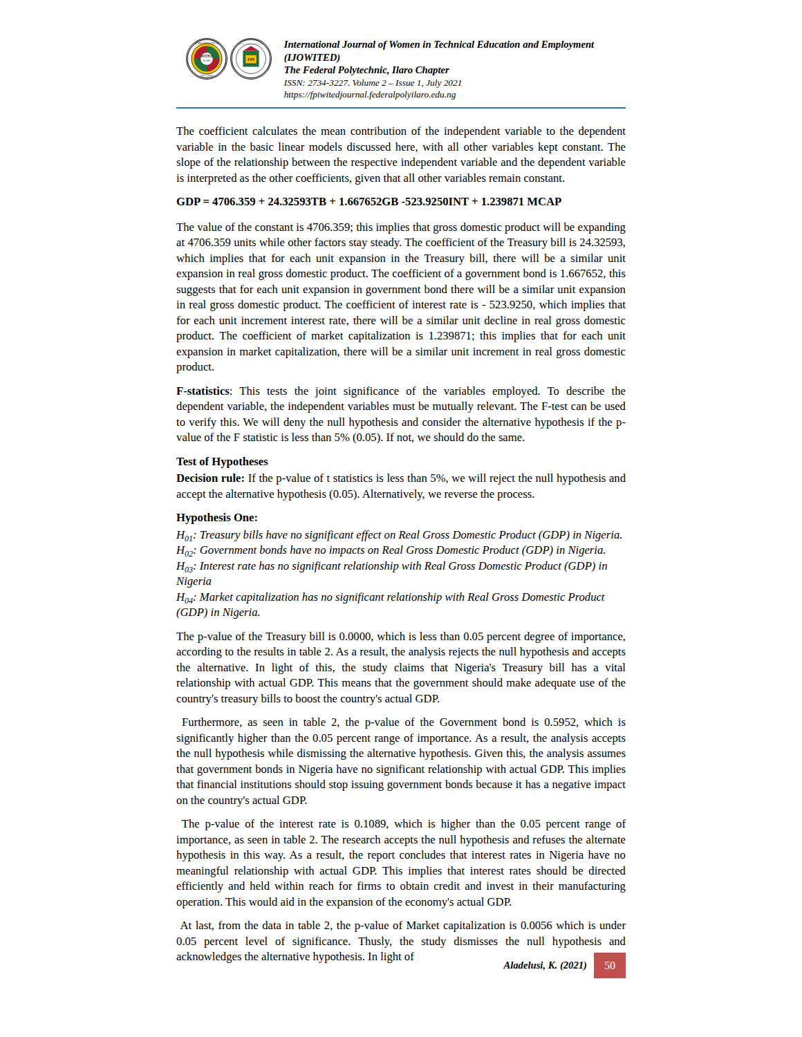WITED ILARO WOMEN IN TECHNICAL EDUCATION
FPI ILARO FEDERAL POLYTECHNIC
International Journal of Women in Technical Education and Employment (IJOWITED)
The Federal Polytechnic, Ilaro Chapter
ISSN: 2734-3227. Volume 2 – Issue 1, July 2021
https://fpiwitedjournal.federalpolyilaro.edu.ng
The coefficient calculates the mean contribution of the independent variable to the dependent variable in the basic linear models discussed here, with all other variables kept constant. The slope of the relationship between the respective independent variable and the dependent variable is interpreted as the other coefficients, given that all other variables remain constant.
GDP = 4706.359 + 24.32593TB + 1.667652GB -523.9250INT + 1.239871 MCAP
The value of the constant is 4706.359; this implies that gross domestic product will be expanding at 4706.359 units while other factors stay steady. The coefficient of the Treasury bill is 24.32593, which implies that for each unit expansion in the Treasury bill, there will be a similar unit expansion in real gross domestic product. The coefficient of a government bond is 1.667652, this suggests that for each unit expansion in government bond there will be a similar unit expansion in real gross domestic product. The coefficient of interest rate is - 523.9250, which implies that for each unit increment interest rate, there will be a similar unit decline in real gross domestic product. The coefficient of market capitalization is 1.239871; this implies that for each unit expansion in market capitalization, there will be a similar unit increment in real gross domestic product.
F-statistics: This tests the joint significance of the variables employed. To describe the dependent variable, the independent variables must be mutually relevant. The F-test can be used to verify this. We will deny the null hypothesis and consider the alternative hypothesis if the p-value of the F statistic is less than 5% (0.05). If not, we should do the same.
Test of Hypotheses
Decision rule: If the p-value of t statistics is less than 5%, we will reject the null hypothesis and accept the alternative hypothesis (0.05). Alternatively, we reverse the process.
Hypothesis One:
H01: Treasury bills have no significant effect on Real Gross Domestic Product (GDP) in Nigeria.
H02: Government bonds have no impacts on Real Gross Domestic Product (GDP) in Nigeria.
H03: Interest rate has no significant relationship with Real Gross Domestic Product (GDP) in Nigeria
H04: Market capitalization has no significant relationship with Real Gross Domestic Product (GDP) in Nigeria.
The p-value of the Treasury bill is 0.0000, which is less than 0.05 percent degree of importance, according to the results in table 2. As a result, the analysis rejects the null hypothesis and accepts the alternative. In light of this, the study claims that Nigeria's Treasury bill has a vital relationship with actual GDP. This means that the government should make adequate use of the country's treasury bills to boost the country's actual GDP.
Furthermore, as seen in table 2, the p-value of the Government bond is 0.5952, which is significantly higher than the 0.05 percent range of importance. As a result, the analysis accepts the null hypothesis while dismissing the alternative hypothesis. Given this, the analysis assumes that government bonds in Nigeria have no significant relationship with actual GDP. This implies that financial institutions should stop issuing government bonds because it has a negative impact on the country's actual GDP.
The p-value of the interest rate is 0.1089, which is higher than the 0.05 percent range of importance, as seen in table 2. The research accepts the null hypothesis and refuses the alternate hypothesis in this way. As a result, the report concludes that interest rates in Nigeria have no meaningful relationship with actual GDP. This implies that interest rates should be directed efficiently and held within reach for firms to obtain credit and invest in their manufacturing operation. This would aid in the expansion of the economy's actual GDP.
At last, from the data in table 2, the p-value of Market capitalization is 0.0056 which is under 0.05 percent level of significance. Thusly, the study dismisses the null hypothesis and acknowledges the alternative hypothesis. In light of
Aladelusi, K. (2021)
50